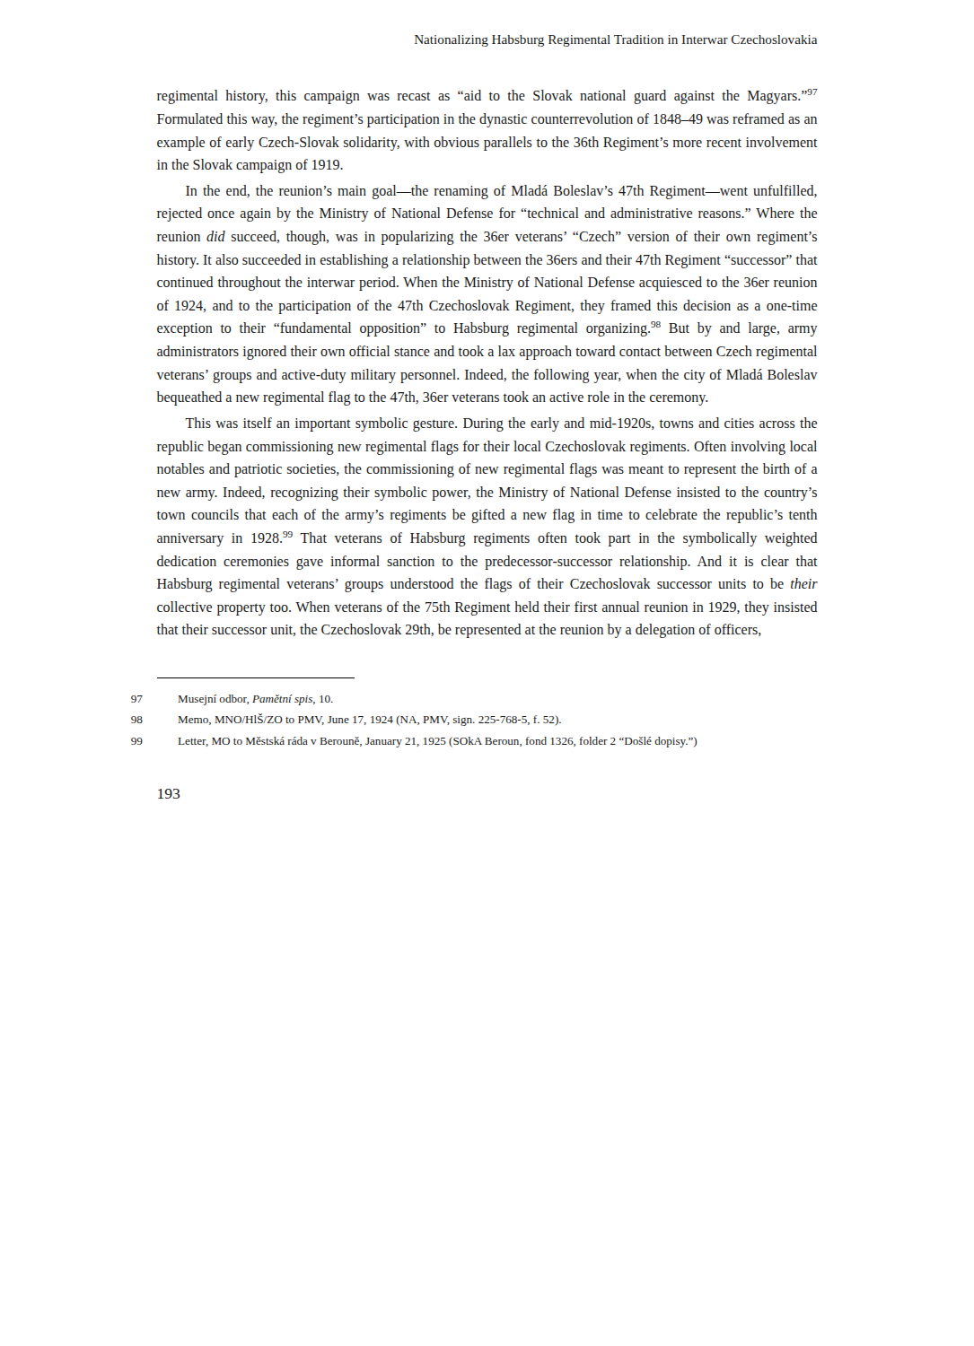Nationalizing Habsburg Regimental Tradition in Interwar Czechoslovakia
regimental history, this campaign was recast as “aid to the Slovak national guard against the Magyars.”97 Formulated this way, the regiment’s participation in the dynastic counterrevolution of 1848–49 was reframed as an example of early Czech-Slovak solidarity, with obvious parallels to the 36th Regiment’s more recent involvement in the Slovak campaign of 1919.
In the end, the reunion’s main goal—the renaming of Mladá Boleslav’s 47th Regiment—went unfulfilled, rejected once again by the Ministry of National Defense for “technical and administrative reasons.” Where the reunion did succeed, though, was in popularizing the 36er veterans’ “Czech” version of their own regiment’s history. It also succeeded in establishing a relationship between the 36ers and their 47th Regiment “successor” that continued throughout the interwar period. When the Ministry of National Defense acquiesced to the 36er reunion of 1924, and to the participation of the 47th Czechoslovak Regiment, they framed this decision as a one-time exception to their “fundamental opposition” to Habsburg regimental organizing.98 But by and large, army administrators ignored their own official stance and took a lax approach toward contact between Czech regimental veterans’ groups and active-duty military personnel. Indeed, the following year, when the city of Mladá Boleslav bequeathed a new regimental flag to the 47th, 36er veterans took an active role in the ceremony.
This was itself an important symbolic gesture. During the early and mid-1920s, towns and cities across the republic began commissioning new regimental flags for their local Czechoslovak regiments. Often involving local notables and patriotic societies, the commissioning of new regimental flags was meant to represent the birth of a new army. Indeed, recognizing their symbolic power, the Ministry of National Defense insisted to the country’s town councils that each of the army’s regiments be gifted a new flag in time to celebrate the republic’s tenth anniversary in 1928.99 That veterans of Habsburg regiments often took part in the symbolically weighted dedication ceremonies gave informal sanction to the predecessor-successor relationship. And it is clear that Habsburg regimental veterans’ groups understood the flags of their Czechoslovak successor units to be their collective property too. When veterans of the 75th Regiment held their first annual reunion in 1929, they insisted that their successor unit, the Czechoslovak 29th, be represented at the reunion by a delegation of officers,
97 Musejní odbor, Pamětní spis, 10.
98 Memo, MNO/HlŠ/ZO to PMV, June 17, 1924 (NA, PMV, sign. 225-768-5, f. 52).
99 Letter, MO to Městská ráda v Berouně, January 21, 1925 (SOkA Beroun, fond 1326, folder 2 “Došlé dopisy.”)
193